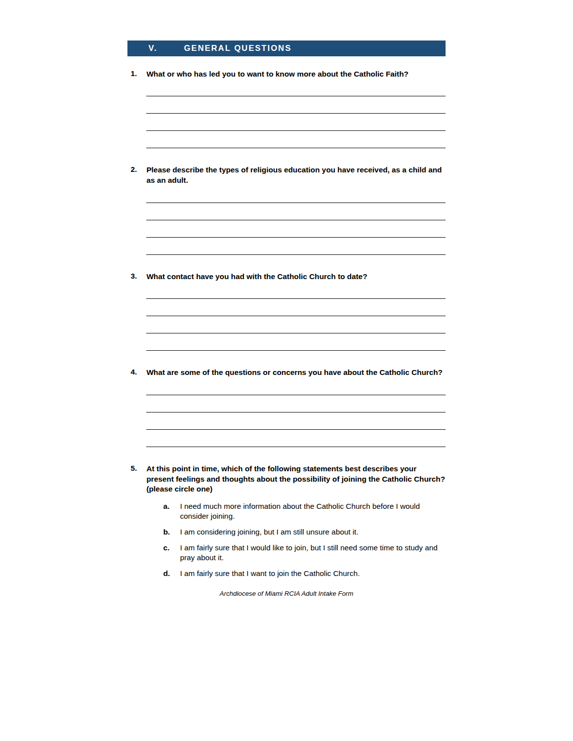V. GENERAL QUESTIONS
What or who has led you to want to know more about the Catholic Faith?
Please describe the types of religious education you have received, as a child and as an adult.
What contact have you had with the Catholic Church to date?
What are some of the questions or concerns you have about the Catholic Church?
At this point in time, which of the following statements best describes your present feelings and thoughts about the possibility of joining the Catholic Church? (please circle one)
a. I need much more information about the Catholic Church before I would consider joining.
b. I am considering joining, but I am still unsure about it.
c. I am fairly sure that I would like to join, but I still need some time to study and pray about it.
d. I am fairly sure that I want to join the Catholic Church.
Archdiocese of Miami RCIA Adult Intake Form